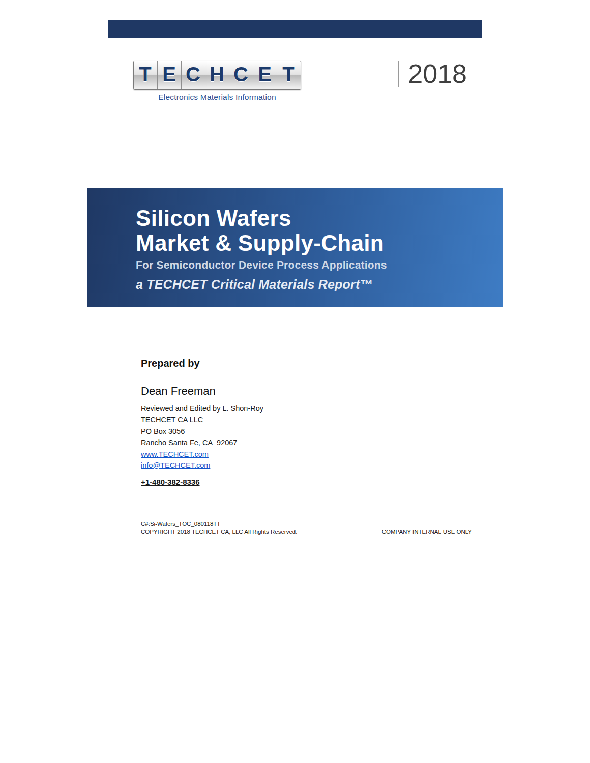TECHCET
Electronics Materials Information
2018
Silicon Wafers
Market & Supply-Chain
For Semiconductor Device Process Applications
a TECHCET Critical Materials Report™
Prepared by
Dean Freeman
Reviewed and Edited by L. Shon-Roy
TECHCET CA LLC
PO Box 3056
Rancho Santa Fe, CA 92067
www.TECHCET.com
info@TECHCET.com
+1-480-382-8336
C#:Si-Wafers_TOC_080118TT
COPYRIGHT 2018 TECHCET CA, LLC All Rights Reserved. COMPANY INTERNAL USE ONLY